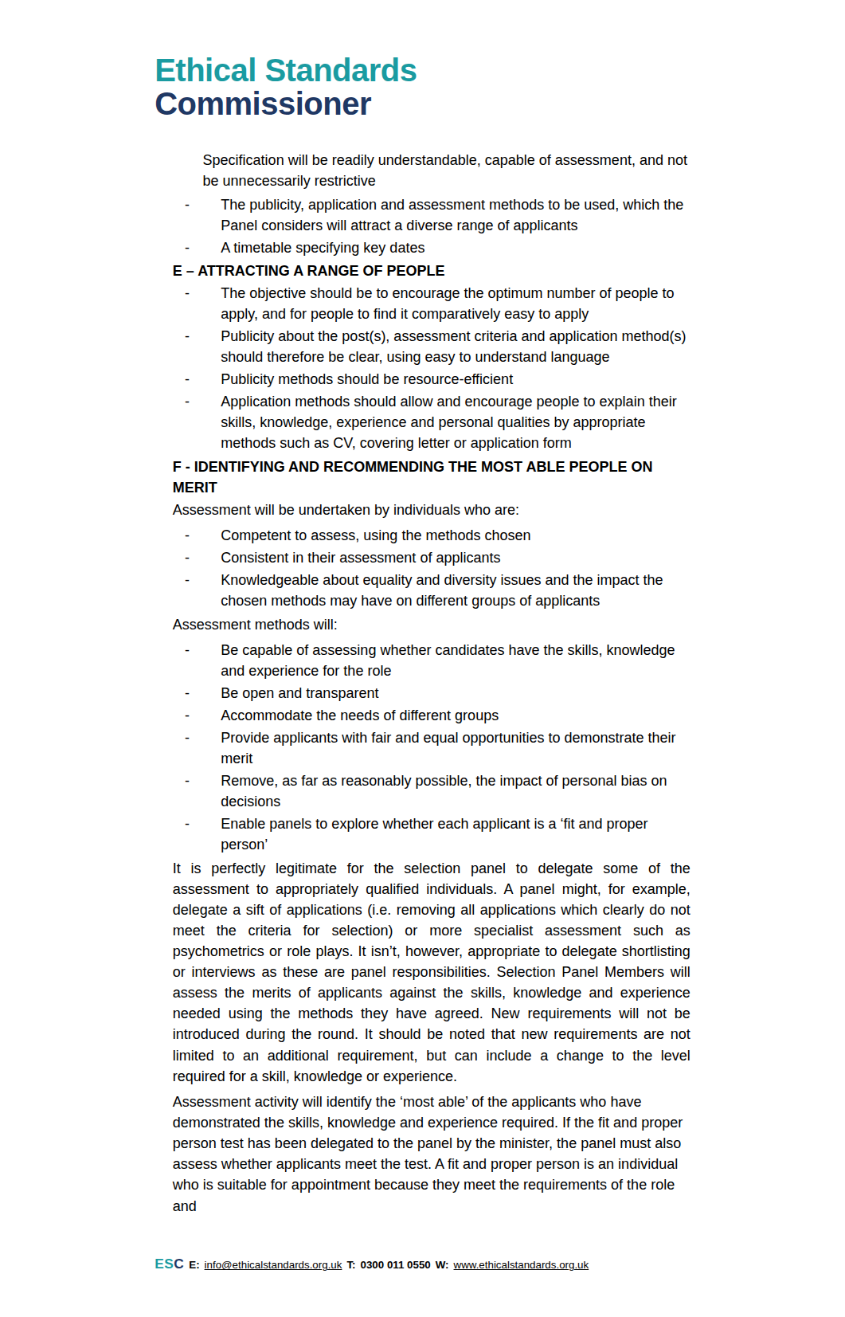Ethical Standards
Commissioner
Specification will be readily understandable, capable of assessment, and not be unnecessarily restrictive
The publicity, application and assessment methods to be used, which the Panel considers will attract a diverse range of applicants
A timetable specifying key dates
E – Attracting a range of people
The objective should be to encourage the optimum number of people to apply, and for people to find it comparatively easy to apply
Publicity about the post(s), assessment criteria and application method(s) should therefore be clear, using easy to understand language
Publicity methods should be resource-efficient
Application methods should allow and encourage people to explain their skills, knowledge, experience and personal qualities by appropriate methods such as CV, covering letter or application form
F - Identifying and recommending the most able people on merit
Assessment will be undertaken by individuals who are:
Competent to assess, using the methods chosen
Consistent in their assessment of applicants
Knowledgeable about equality and diversity issues and the impact the chosen methods may have on different groups of applicants
Assessment methods will:
Be capable of assessing whether candidates have the skills, knowledge and experience for the role
Be open and transparent
Accommodate the needs of different groups
Provide applicants with fair and equal opportunities to demonstrate their merit
Remove, as far as reasonably possible, the impact of personal bias on decisions
Enable panels to explore whether each applicant is a ‘fit and proper person’
It is perfectly legitimate for the selection panel to delegate some of the assessment to appropriately qualified individuals. A panel might, for example, delegate a sift of applications (i.e. removing all applications which clearly do not meet the criteria for selection) or more specialist assessment such as psychometrics or role plays. It isn’t, however, appropriate to delegate shortlisting or interviews as these are panel responsibilities. Selection Panel Members will assess the merits of applicants against the skills, knowledge and experience needed using the methods they have agreed. New requirements will not be introduced during the round. It should be noted that new requirements are not limited to an additional requirement, but can include a change to the level required for a skill, knowledge or experience.
Assessment activity will identify the ‘most able’ of the applicants who have demonstrated the skills, knowledge and experience required. If the fit and proper person test has been delegated to the panel by the minister, the panel must also assess whether applicants meet the test. A fit and proper person is an individual who is suitable for appointment because they meet the requirements of the role and
ESC E: info@ethicalstandards.org.uk T: 0300 011 0550 W: www.ethicalstandards.org.uk